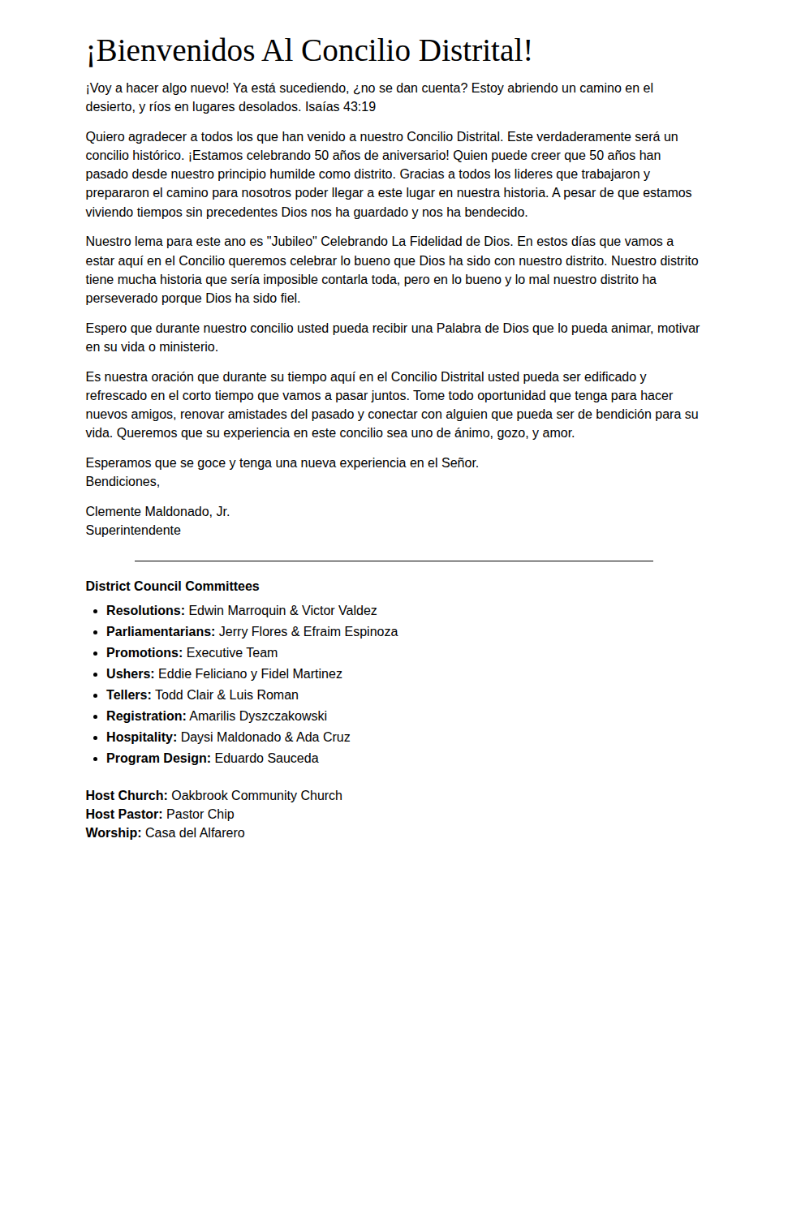¡Bienvenidos Al Concilio Distrital!
¡Voy a hacer algo nuevo! Ya está sucediendo, ¿no se dan cuenta? Estoy abriendo un camino en el desierto, y ríos en lugares desolados. Isaías 43:19
Quiero agradecer a todos los que han venido a nuestro Concilio Distrital. Este verdaderamente será un concilio histórico. ¡Estamos celebrando 50 años de aniversario! Quien puede creer que 50 años han pasado desde nuestro principio humilde como distrito. Gracias a todos los lideres que trabajaron y prepararon el camino para nosotros poder llegar a este lugar en nuestra historia. A pesar de que estamos viviendo tiempos sin precedentes Dios nos ha guardado y nos ha bendecido.
Nuestro lema para este ano es "Jubileo" Celebrando La Fidelidad de Dios. En estos días que vamos a estar aquí en el Concilio queremos celebrar lo bueno que Dios ha sido con nuestro distrito. Nuestro distrito tiene mucha historia que sería imposible contarla toda, pero en lo bueno y lo mal nuestro distrito ha perseverado porque Dios ha sido fiel.
Espero que durante nuestro concilio usted pueda recibir una Palabra de Dios que lo pueda animar, motivar en su vida o ministerio.
Es nuestra oración que durante su tiempo aquí en el Concilio Distrital usted pueda ser edificado y refrescado en el corto tiempo que vamos a pasar juntos. Tome todo oportunidad que tenga para hacer nuevos amigos, renovar amistades del pasado y conectar con alguien que pueda ser de bendición para su vida. Queremos que su experiencia en este concilio sea uno de ánimo, gozo, y amor.
Esperamos que se goce y tenga una nueva experiencia en el Señor.
Bendiciones,
Clemente Maldonado, Jr.
Superintendente
District Council Committees
Resolutions: Edwin Marroquin & Victor Valdez
Parliamentarians: Jerry Flores & Efraim Espinoza
Promotions: Executive Team
Ushers: Eddie Feliciano y Fidel Martinez
Tellers: Todd Clair & Luis Roman
Registration: Amarilis Dyszczakowski
Hospitality: Daysi Maldonado & Ada Cruz
Program Design: Eduardo Sauceda
Host Church: Oakbrook Community Church
Host Pastor: Pastor Chip
Worship: Casa del Alfarero